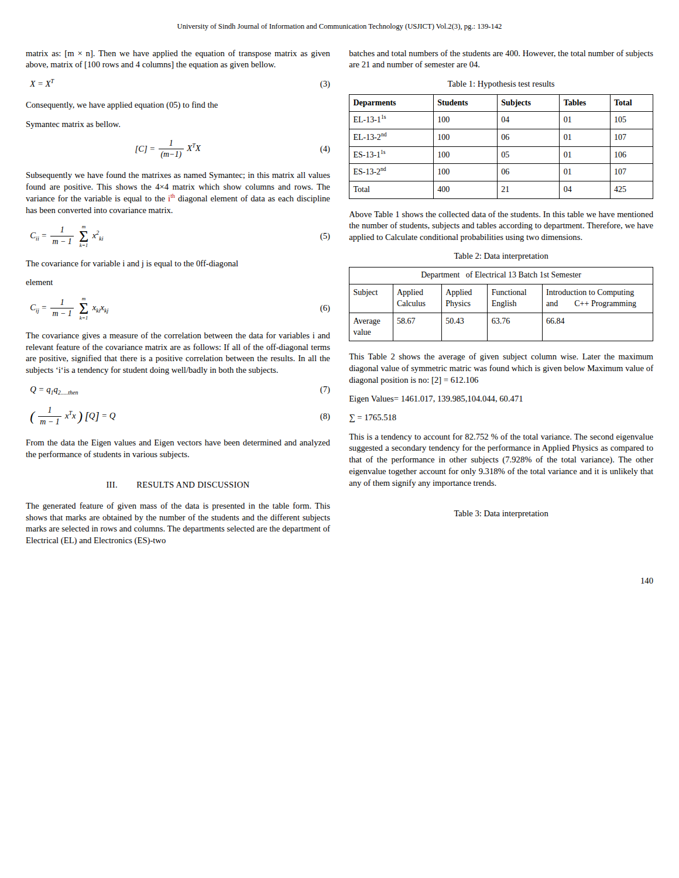University of Sindh Journal of Information and Communication Technology (USJICT) Vol.2(3), pg.: 139-142
matrix as: [m × n]. Then we have applied the equation of transpose matrix as given above, matrix of [100 rows and 4 columns] the equation as given bellow.
X = XT
(3)
Consequently, we have applied equation (05) to find the
Symantec matrix as bellow.
[C] = 1(m−1) XTX
(4)
Subsequently we have found the matrixes as named Symantec; in this matrix all values found are positive. This shows the 4×4 matrix which show columns and rows. The variance for the variable is equal to the ith diagonal element of data as each discipline has been converted into covariance matrix.
Cii = 1 m − 1 mΣk=1 x2ki
(5)
The covariance for variable i and j is equal to the 0ff-diagonal
element
Cij = 1 m − 1 mΣk=1 xkixkj
(6)
The covariance gives a measure of the correlation between the data for variables i and relevant feature of the covariance matrix are as follows: If all of the off-diagonal terms are positive, signified that there is a positive correlation between the results. In all the subjects ‘i‘is a tendency for student doing well/badly in both the subjects.
Q = q1q2.....then
(7)
( 1 m − 1 xTx ) [Q] = Q
(8)
From the data the Eigen values and Eigen vectors have been determined and analyzed the performance of students in various subjects.
III. RESULTS AND DISCUSSION
The generated feature of given mass of the data is presented in the table form. This shows that marks are obtained by the number of the students and the different subjects marks are selected in rows and columns. The departments selected are the department of Electrical (EL) and Electronics (ES)-two
batches and total numbers of the students are 400. However, the total number of subjects are 21 and number of semester are 04.
Table 1: Hypothesis test results
| Deparments | Students | Subjects | Tables | Total |
| --- | --- | --- | --- | --- |
| EL-13-1 1s | 100 | 04 | 01 | 105 |
| EL-13-2 nd | 100 | 06 | 01 | 107 |
| ES-13-1 1s | 100 | 05 | 01 | 106 |
| ES-13-2 nd | 100 | 06 | 01 | 107 |
| Total | 400 | 21 | 04 | 425 |
Above Table 1 shows the collected data of the students. In this table we have mentioned the number of students, subjects and tables according to department. Therefore, we have applied to Calculate conditional probabilities using two dimensions.
Table 2: Data interpretation
| Department of Electrical 13 Batch 1st Semester |
| Subject | Applied Calculus | Applied Physics | Functional English | Introduction to Computing and C++ Programming |
| Average value | 58.67 | 50.43 | 63.76 | 66.84 |
This Table 2 shows the average of given subject column wise. Later the maximum diagonal value of symmetric matric was found which is given below Maximum value of diagonal position is no: [2] = 612.106
Eigen Values= 1461.017, 139.985,104.044, 60.471
∑ = 1765.518
This is a tendency to account for 82.752 % of the total variance. The second eigenvalue suggested a secondary tendency for the performance in Applied Physics as compared to that of the performance in other subjects (7.928% of the total variance). The other eigenvalue together account for only 9.318% of the total variance and it is unlikely that any of them signify any importance trends.
Table 3: Data interpretation
140